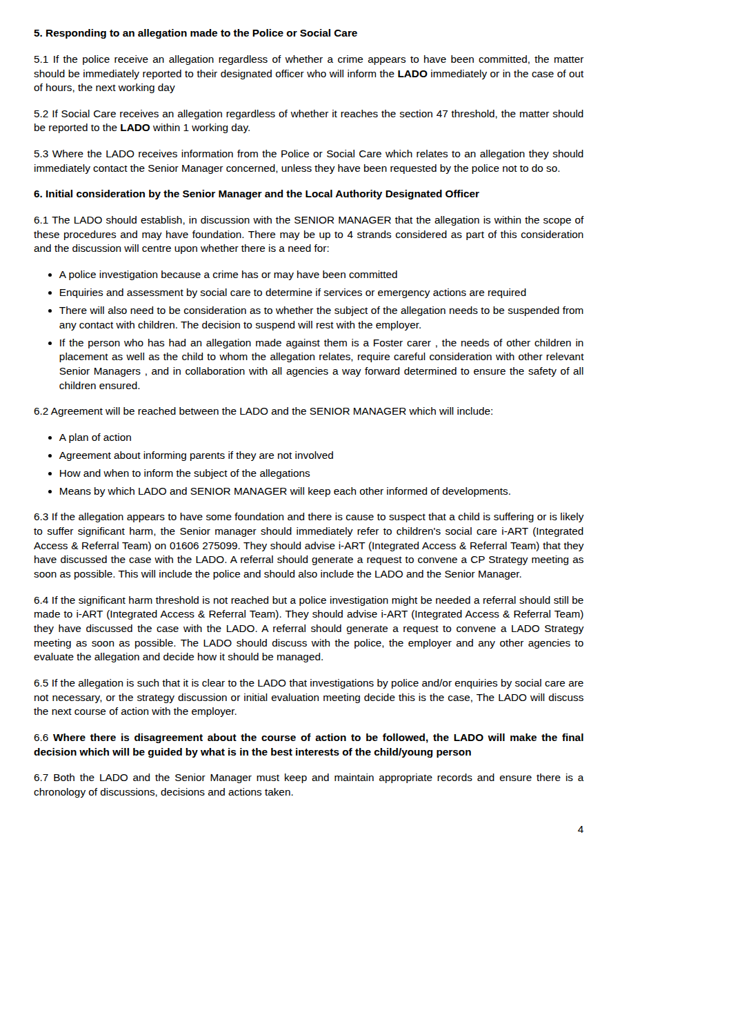5. Responding to an allegation made to the Police or Social Care
5.1 If the police receive an allegation regardless of whether a crime appears to have been committed, the matter should be immediately reported to their designated officer who will inform the LADO immediately or in the case of out of hours, the next working day
5.2 If Social Care receives an allegation regardless of whether it reaches the section 47 threshold, the matter should be reported to the LADO within 1 working day.
5.3 Where the LADO receives information from the Police or Social Care which relates to an allegation they should immediately contact the Senior Manager concerned, unless they have been requested by the police not to do so.
6. Initial consideration by the Senior Manager and the Local Authority Designated Officer
6.1 The LADO should establish, in discussion with the SENIOR MANAGER that the allegation is within the scope of these procedures and may have foundation. There may be up to 4 strands considered as part of this consideration and the discussion will centre upon whether there is a need for:
A police investigation because a crime has or may have been committed
Enquiries and assessment by social care to determine if services or emergency actions are required
There will also need to be consideration as to whether the subject of the allegation needs to be suspended from any contact with children. The decision to suspend will rest with the employer.
If the person who has had an allegation made against them is a Foster carer , the needs of other children in placement as well as the child to whom the allegation relates, require careful consideration with other relevant Senior Managers , and in collaboration with all agencies a way forward determined to ensure the safety of all children ensured.
6.2 Agreement will be reached between the LADO and the SENIOR MANAGER which will include:
A plan of action
Agreement about informing parents if they are not involved
How and when to inform the subject of the allegations
Means by which LADO and SENIOR MANAGER will keep each other informed of developments.
6.3 If the allegation appears to have some foundation and there is cause to suspect that a child is suffering or is likely to suffer significant harm, the Senior manager should immediately refer to children's social care i-ART (Integrated Access & Referral Team) on 01606 275099. They should advise i-ART (Integrated Access & Referral Team) that they have discussed the case with the LADO. A referral should generate a request to convene a CP Strategy meeting as soon as possible. This will include the police and should also include the LADO and the Senior Manager.
6.4 If the significant harm threshold is not reached but a police investigation might be needed a referral should still be made to i-ART (Integrated Access & Referral Team). They should advise i-ART (Integrated Access & Referral Team) they have discussed the case with the LADO. A referral should generate a request to convene a LADO Strategy meeting as soon as possible. The LADO should discuss with the police, the employer and any other agencies to evaluate the allegation and decide how it should be managed.
6.5 If the allegation is such that it is clear to the LADO that investigations by police and/or enquiries by social care are not necessary, or the strategy discussion or initial evaluation meeting decide this is the case, The LADO will discuss the next course of action with the employer.
6.6 Where there is disagreement about the course of action to be followed, the LADO will make the final decision which will be guided by what is in the best interests of the child/young person
6.7 Both the LADO and the Senior Manager must keep and maintain appropriate records and ensure there is a chronology of discussions, decisions and actions taken.
4